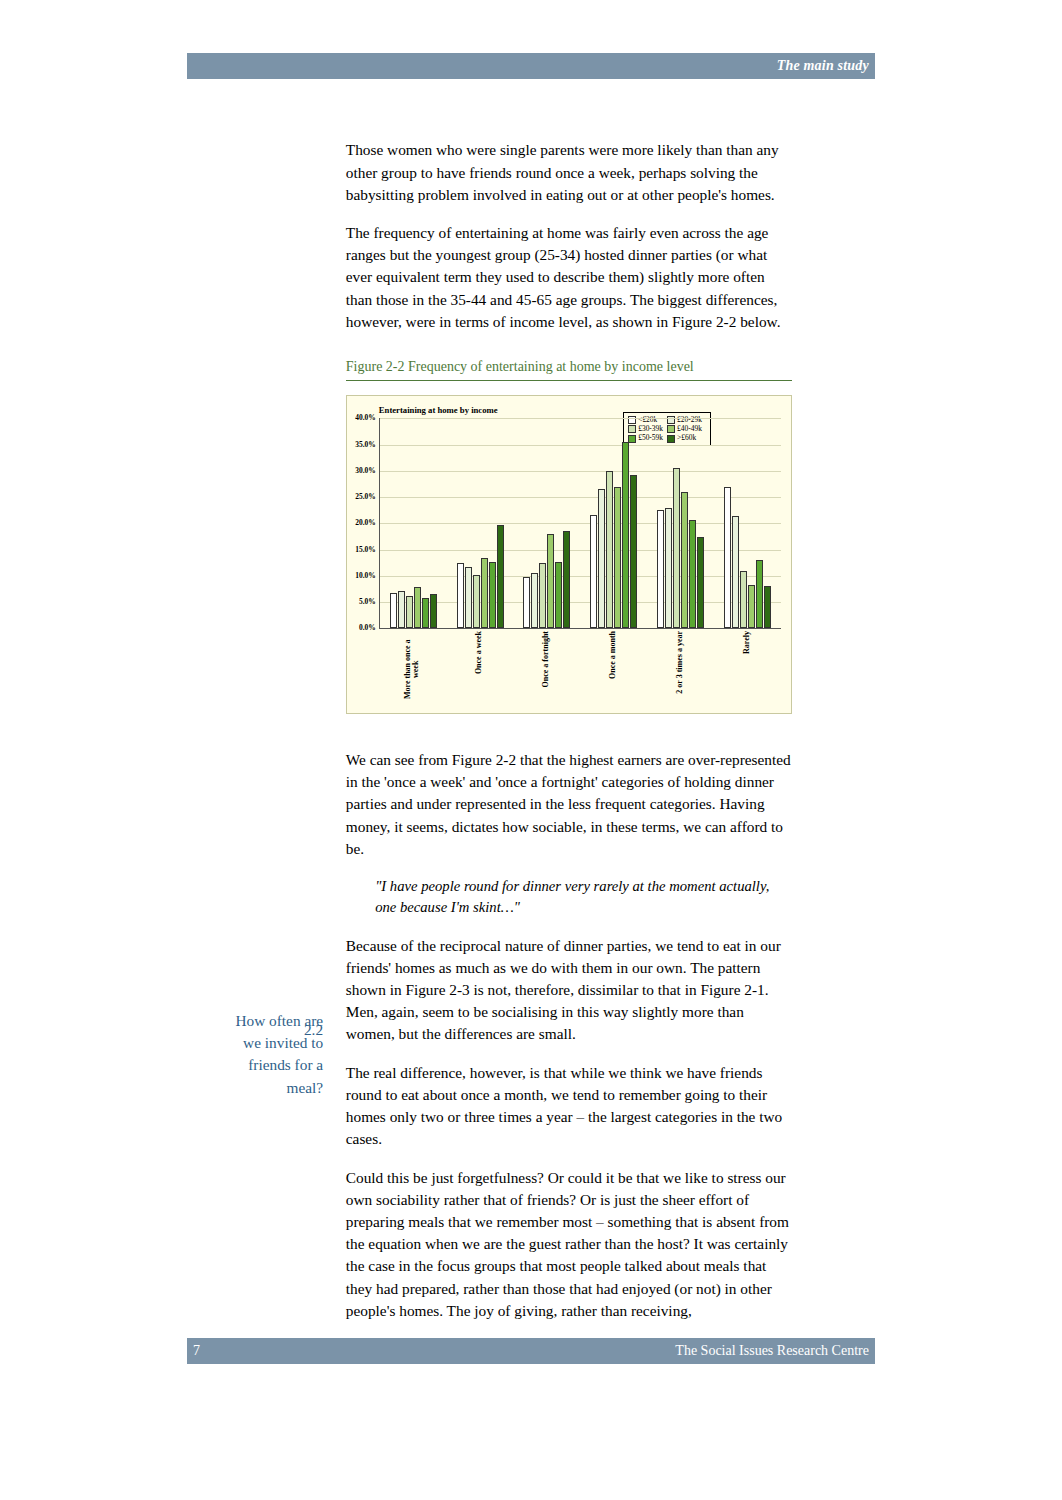The main study
2.2
Those women who were single parents were more likely than than any other group to have friends round once a week, perhaps solving the babysitting problem involved in eating out or at other people's homes.
The frequency of entertaining at home was fairly even across the age ranges but the youngest group (25-34) hosted dinner parties (or what ever equivalent term they used to describe them) slightly more often than those in the 35-44 and 45-65 age groups. The biggest differences, however, were in terms of income level, as shown in Figure 2-2 below.
Figure 2-2 Frequency of entertaining at home by income level
Entertaining at home by income
| <£20k | £20-29k |
| £30-39k | £40-49k |
| £50-59k | >£60k |
40.0% 35.0% 30.0% 25.0% 20.0% 15.0% 10.0% 5.0% 0.0%
More than once a week
Once a week
Once a fortnight
Once a month
2 or 3 times a year
Rarely
We can see from Figure 2-2 that the highest earners are over-represented in the 'once a week' and 'once a fortnight' categories of holding dinner parties and under represented in the less frequent categories. Having money, it seems, dictates how sociable, in these terms, we can afford to be.
"I have people round for dinner very rarely at the moment actually, one because I'm skint…"
Because of the reciprocal nature of dinner parties, we tend to eat in our friends' homes as much as we do with them in our own. The pattern shown in Figure 2-3 is not, therefore, dissimilar to that in Figure 2-1. Men, again, seem to be socialising in this way slightly more than women, but the differences are small.
The real difference, however, is that while we think we have friends round to eat about once a month, we tend to remember going to their homes only two or three times a year – the largest categories in the two cases.
Could this be just forgetfulness? Or could it be that we like to stress our own sociability rather that of friends? Or is just the sheer effort of preparing meals that we remember most – something that is absent from the equation when we are the guest rather than the host? It was certainly the case in the focus groups that most people talked about meals that they had prepared, rather than those that had enjoyed (or not) in other people's homes. The joy of giving, rather than receiving,
How often are
we invited to
friends for a
meal?
7
The Social Issues Research Centre